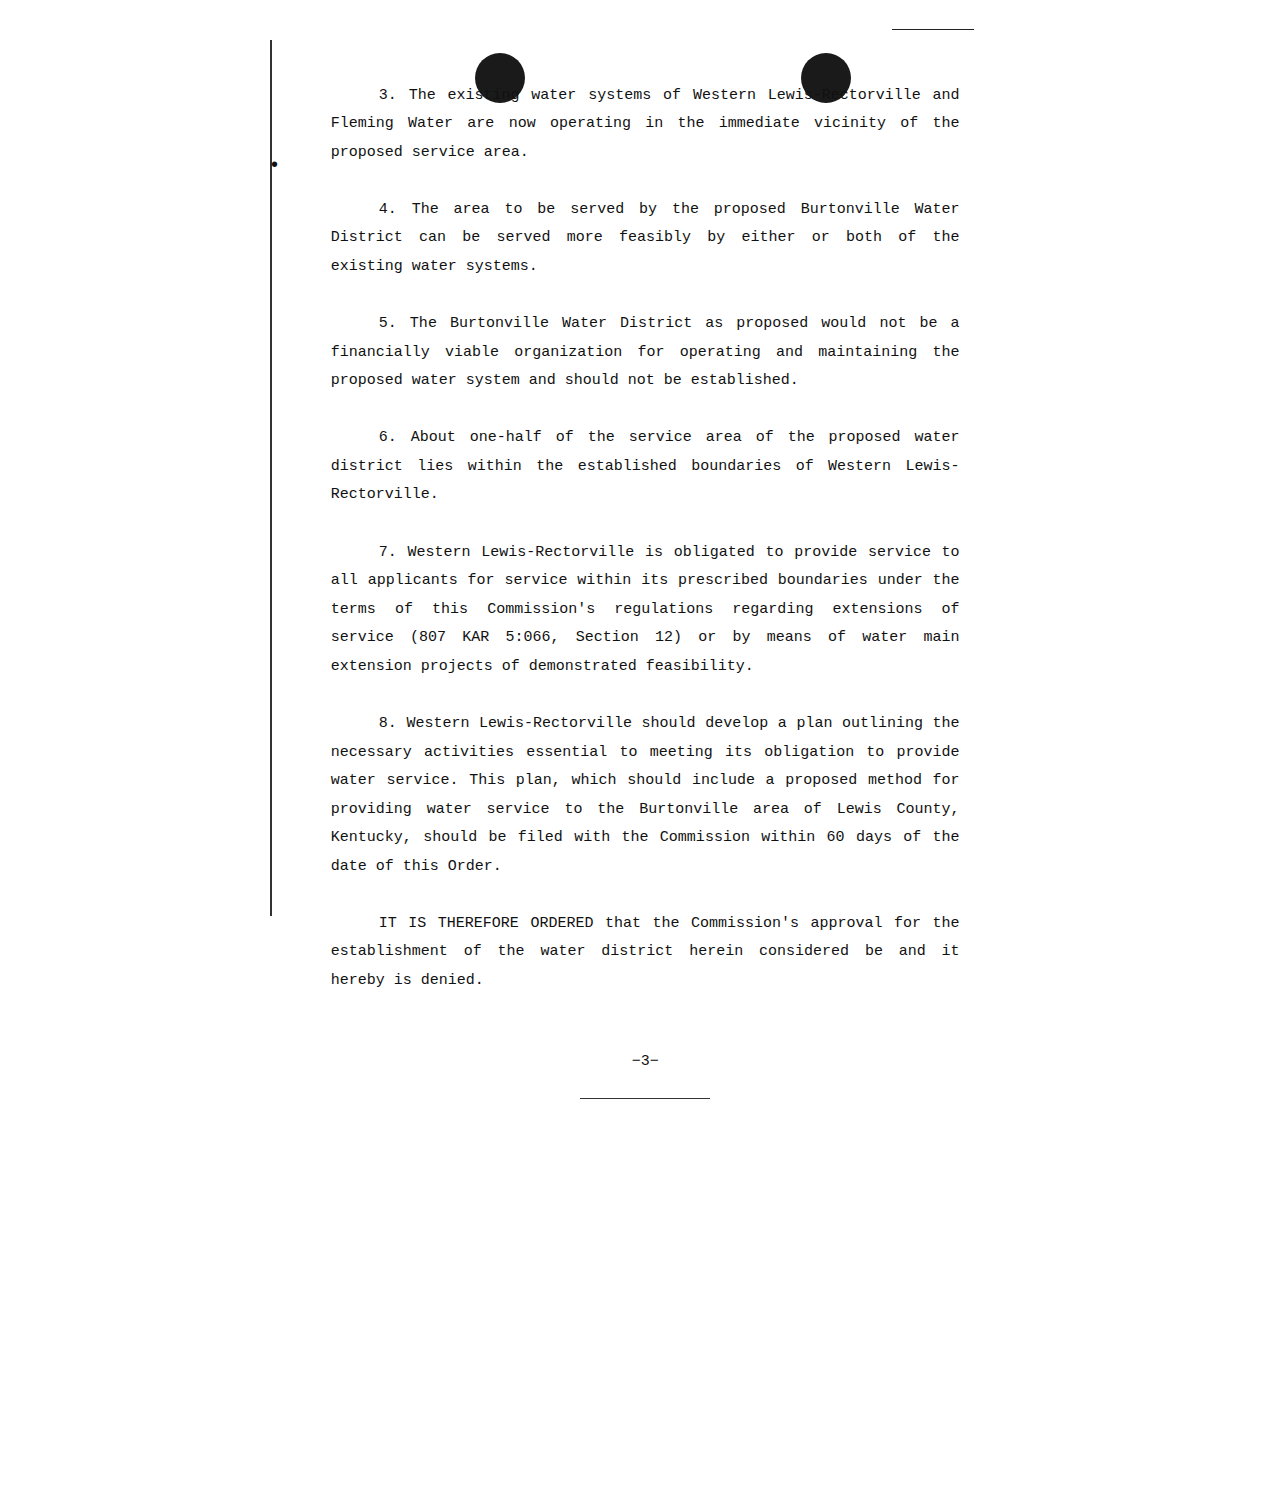•
3. The existing water systems of Western Lewis-Rectorville and Fleming Water are now operating in the immediate vicinity of the proposed service area.
4. The area to be served by the proposed Burtonville Water District can be served more feasibly by either or both of the existing water systems.
5. The Burtonville Water District as proposed would not be a financially viable organization for operating and maintaining the proposed water system and should not be established.
6. About one-half of the service area of the proposed water district lies within the established boundaries of Western Lewis-Rectorville.
7. Western Lewis-Rectorville is obligated to provide service to all applicants for service within its prescribed boundaries under the terms of this Commission's regulations regarding extensions of service (807 KAR 5:066, Section 12) or by means of water main extension projects of demonstrated feasibility.
8. Western Lewis-Rectorville should develop a plan outlining the necessary activities essential to meeting its obligation to provide water service. This plan, which should include a proposed method for providing water service to the Burtonville area of Lewis County, Kentucky, should be filed with the Commission within 60 days of the date of this Order.
IT IS THEREFORE ORDERED that the Commission's approval for the establishment of the water district herein considered be and it hereby is denied.
−3−